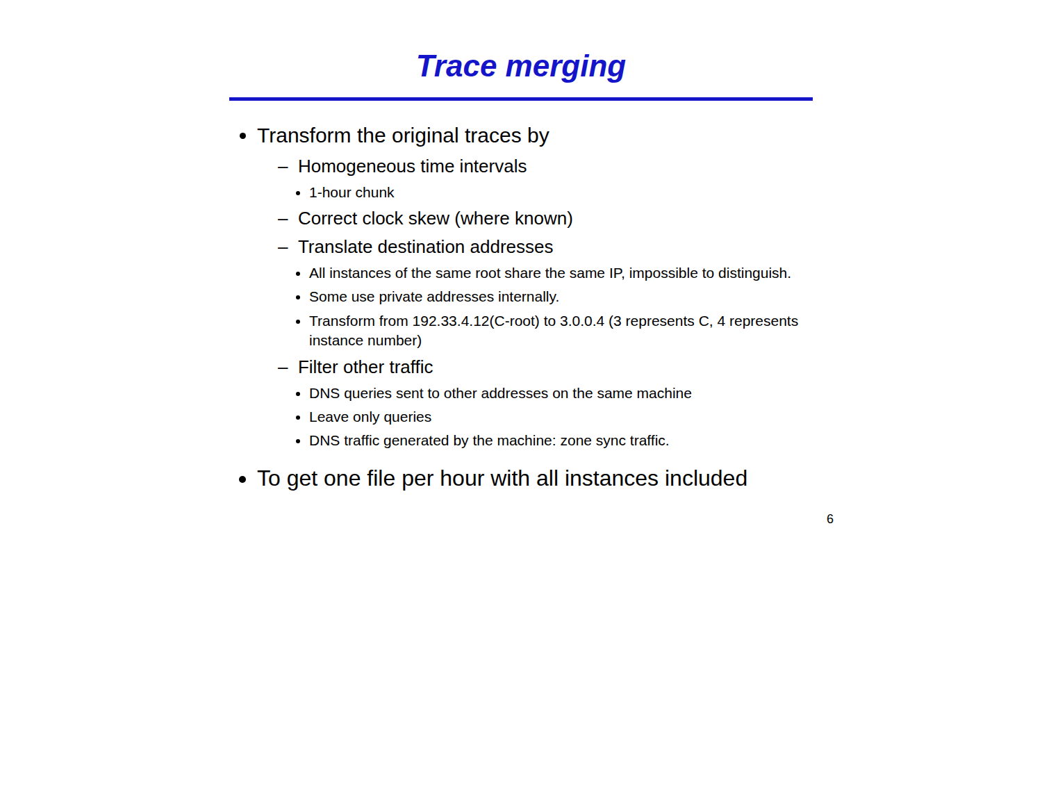Trace merging
Transform the original traces by
Homogeneous time intervals
1-hour chunk
Correct clock skew (where known)
Translate destination addresses
All instances of the same root share the same IP, impossible to distinguish.
Some use private addresses internally.
Transform from 192.33.4.12(C-root) to 3.0.0.4 (3 represents C, 4 represents instance number)
Filter other traffic
DNS queries sent to other addresses on the same machine
Leave only queries
DNS traffic generated by the machine: zone sync traffic.
To get one file per hour with all instances included
6